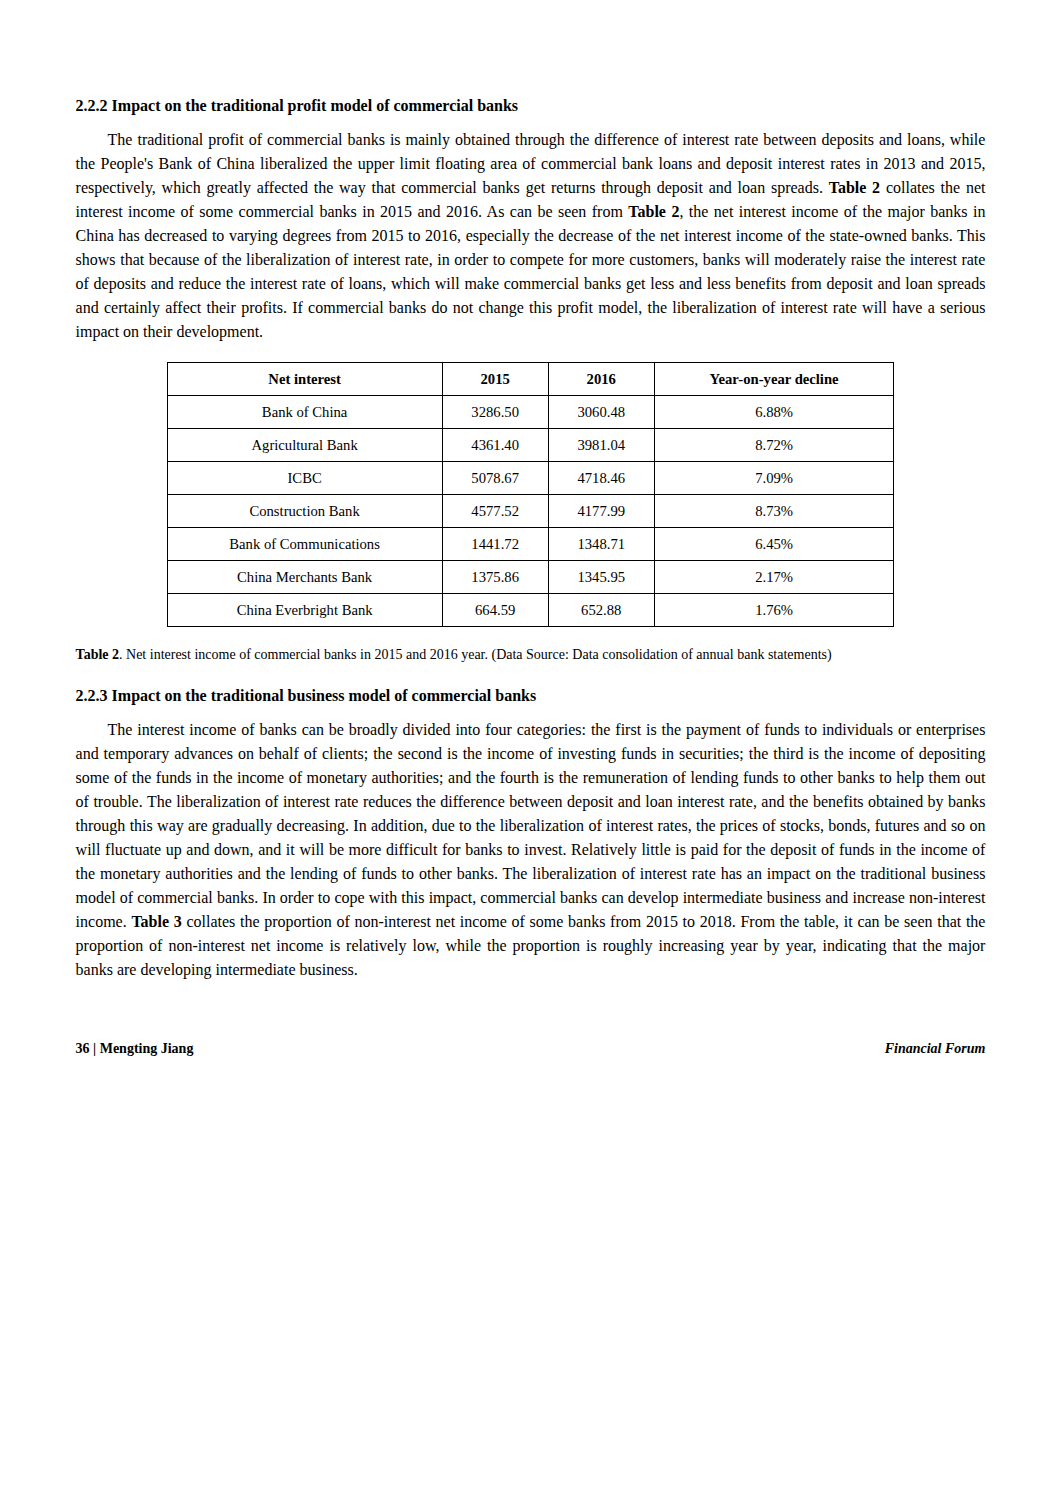2.2.2 Impact on the traditional profit model of commercial banks
The traditional profit of commercial banks is mainly obtained through the difference of interest rate between deposits and loans, while the People's Bank of China liberalized the upper limit floating area of commercial bank loans and deposit interest rates in 2013 and 2015, respectively, which greatly affected the way that commercial banks get returns through deposit and loan spreads. Table 2 collates the net interest income of some commercial banks in 2015 and 2016. As can be seen from Table 2, the net interest income of the major banks in China has decreased to varying degrees from 2015 to 2016, especially the decrease of the net interest income of the state-owned banks. This shows that because of the liberalization of interest rate, in order to compete for more customers, banks will moderately raise the interest rate of deposits and reduce the interest rate of loans, which will make commercial banks get less and less benefits from deposit and loan spreads and certainly affect their profits. If commercial banks do not change this profit model, the liberalization of interest rate will have a serious impact on their development.
| Net interest | 2015 | 2016 | Year-on-year decline |
| --- | --- | --- | --- |
| Bank of China | 3286.50 | 3060.48 | 6.88% |
| Agricultural Bank | 4361.40 | 3981.04 | 8.72% |
| ICBC | 5078.67 | 4718.46 | 7.09% |
| Construction Bank | 4577.52 | 4177.99 | 8.73% |
| Bank of Communications | 1441.72 | 1348.71 | 6.45% |
| China Merchants Bank | 1375.86 | 1345.95 | 2.17% |
| China Everbright Bank | 664.59 | 652.88 | 1.76% |
Table 2. Net interest income of commercial banks in 2015 and 2016 year. (Data Source: Data consolidation of annual bank statements)
2.2.3 Impact on the traditional business model of commercial banks
The interest income of banks can be broadly divided into four categories: the first is the payment of funds to individuals or enterprises and temporary advances on behalf of clients; the second is the income of investing funds in securities; the third is the income of depositing some of the funds in the income of monetary authorities; and the fourth is the remuneration of lending funds to other banks to help them out of trouble. The liberalization of interest rate reduces the difference between deposit and loan interest rate, and the benefits obtained by banks through this way are gradually decreasing. In addition, due to the liberalization of interest rates, the prices of stocks, bonds, futures and so on will fluctuate up and down, and it will be more difficult for banks to invest. Relatively little is paid for the deposit of funds in the income of the monetary authorities and the lending of funds to other banks. The liberalization of interest rate has an impact on the traditional business model of commercial banks. In order to cope with this impact, commercial banks can develop intermediate business and increase non-interest income. Table 3 collates the proportion of non-interest net income of some banks from 2015 to 2018. From the table, it can be seen that the proportion of non-interest net income is relatively low, while the proportion is roughly increasing year by year, indicating that the major banks are developing intermediate business.
36 | Mengting Jiang Financial Forum